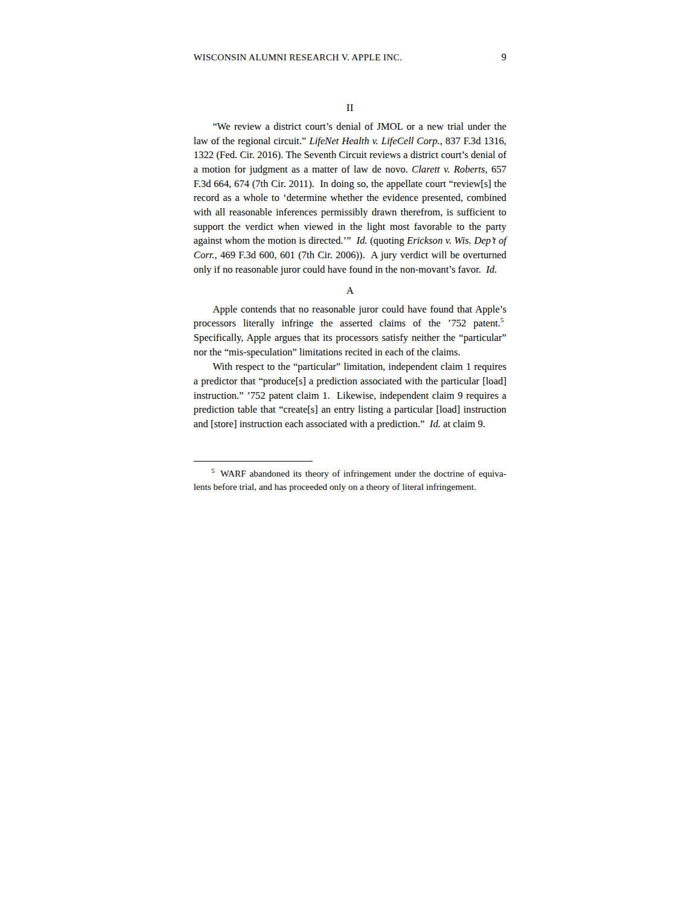Wisconsin Alumni Research v. Apple Inc. 9
II
“We review a district court’s denial of JMOL or a new trial under the law of the regional circuit.” LifeNet Health v. LifeCell Corp., 837 F.3d 1316, 1322 (Fed. Cir. 2016). The Seventh Circuit reviews a district court’s denial of a motion for judgment as a matter of law de novo. Clarett v. Roberts, 657 F.3d 664, 674 (7th Cir. 2011). In doing so, the appellate court “review[s] the record as a whole to ‘determine whether the evidence presented, combined with all reasonable inferences permissibly drawn therefrom, is sufficient to support the verdict when viewed in the light most favorable to the party against whom the motion is directed.’” Id. (quoting Erickson v. Wis. Dep’t of Corr., 469 F.3d 600, 601 (7th Cir. 2006)). A jury verdict will be overturned only if no reasonable juror could have found in the non-movant’s favor. Id.
A
Apple contends that no reasonable juror could have found that Apple’s processors literally infringe the asserted claims of the ’752 patent.5 Specifically, Apple argues that its processors satisfy neither the “particular” nor the “mis-speculation” limitations recited in each of the claims.
With respect to the “particular” limitation, independent claim 1 requires a predictor that “produce[s] a prediction associated with the particular [load] instruction.” ’752 patent claim 1. Likewise, independent claim 9 requires a prediction table that “create[s] an entry listing a particular [load] instruction and [store] instruction each associated with a prediction.” Id. at claim 9.
5 WARF abandoned its theory of infringement under the doctrine of equivalents before trial, and has proceeded only on a theory of literal infringement.